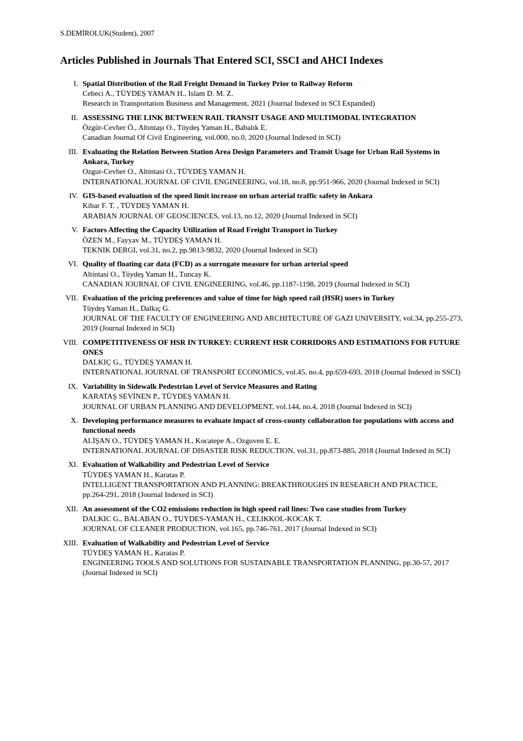S.DEMİROLUK(Student), 2007
Articles Published in Journals That Entered SCI, SSCI and AHCI Indexes
Spatial Distribution of the Rail Freight Demand in Turkey Prior to Railway Reform
Cebeci A., TÜYDEŞ YAMAN H., Islam D. M. Z.
Research in Transportation Business and Management, 2021 (Journal Indexed in SCI Expanded)
ASSESSING THE LINK BETWEEN RAIL TRANSIT USAGE AND MULTIMODAL INTEGRATION
Özgür-Cevher Ö., Altıntaşı O., Tüydeş Yaman H., Babalık E.
Canadian Journal Of Civil Engineering, vol.000, no.0, 2020 (Journal Indexed in SCI)
Evaluating the Relation Between Station Area Design Parameters and Transit Usage for Urban Rail Systems in Ankara, Turkey
Ozgur-Cevher O., Altintasi O., TÜYDEŞ YAMAN H.
INTERNATIONAL JOURNAL OF CIVIL ENGINEERING, vol.18, no.8, pp.951-966, 2020 (Journal Indexed in SCI)
GIS-based evaluation of the speed limit increase on urban arterial traffic safety in Ankara
Kibar F. T. , TÜYDEŞ YAMAN H.
ARABIAN JOURNAL OF GEOSCIENCES, vol.13, no.12, 2020 (Journal Indexed in SCI)
Factors Affecting the Capacity Utilization of Road Freight Transport in Turkey
ÖZEN M., Fayyav M., TÜYDEŞ YAMAN H.
TEKNIK DERGI, vol.31, no.2, pp.9813-9832, 2020 (Journal Indexed in SCI)
Quality of floating car data (FCD) as a surrogate measure for urban arterial speed
Altintasi O., Tüydeş Yaman H., Tuncay K.
CANADIAN JOURNAL OF CIVIL ENGINEERING, vol.46, pp.1187-1198, 2019 (Journal Indexed in SCI)
Evaluation of the pricing preferences and value of time for high speed rail (HSR) users in Turkey
Tüydeş Yaman H., Dalkıç G.
JOURNAL OF THE FACULTY OF ENGINEERING AND ARCHITECTURE OF GAZI UNIVERSITY, vol.34, pp.255-273, 2019 (Journal Indexed in SCI)
COMPETITIVENESS OF HSR IN TURKEY: CURRENT HSR CORRIDORS AND ESTIMATIONS FOR FUTURE ONES
DALKIÇ G., TÜYDEŞ YAMAN H.
INTERNATIONAL JOURNAL OF TRANSPORT ECONOMICS, vol.45, no.4, pp.659-693, 2018 (Journal Indexed in SSCI)
Variability in Sidewalk Pedestrian Level of Service Measures and Rating
KARATAŞ SEVİNEN P., TÜYDEŞ YAMAN H.
JOURNAL OF URBAN PLANNING AND DEVELOPMENT, vol.144, no.4, 2018 (Journal Indexed in SCI)
Developing performance measures to evaluate impact of cross-county collaboration for populations with access and functional needs
ALİŞAN O., TÜYDEŞ YAMAN H., Kocatepe A., Ozguven E. E.
INTERNATIONAL JOURNAL OF DISASTER RISK REDUCTION, vol.31, pp.873-885, 2018 (Journal Indexed in SCI)
Evaluation of Walkability and Pedestrian Level of Service
TÜYDEŞ YAMAN H., Karatas P.
INTELLIGENT TRANSPORTATION AND PLANNING: BREAKTHROUGHS IN RESEARCH AND PRACTICE, pp.264-291, 2018 (Journal Indexed in SCI)
An assessment of the CO2 emissions reduction in high speed rail lines: Two case studies from Turkey
DALKIC G., BALABAN O., TUYDES-YAMAN H., CELIKKOL-KOCAK T.
JOURNAL OF CLEANER PRODUCTION, vol.165, pp.746-761, 2017 (Journal Indexed in SCI)
Evaluation of Walkability and Pedestrian Level of Service
TÜYDEŞ YAMAN H., Karatas P.
ENGINEERING TOOLS AND SOLUTIONS FOR SUSTAINABLE TRANSPORTATION PLANNING, pp.30-57, 2017 (Journal Indexed in SCI)